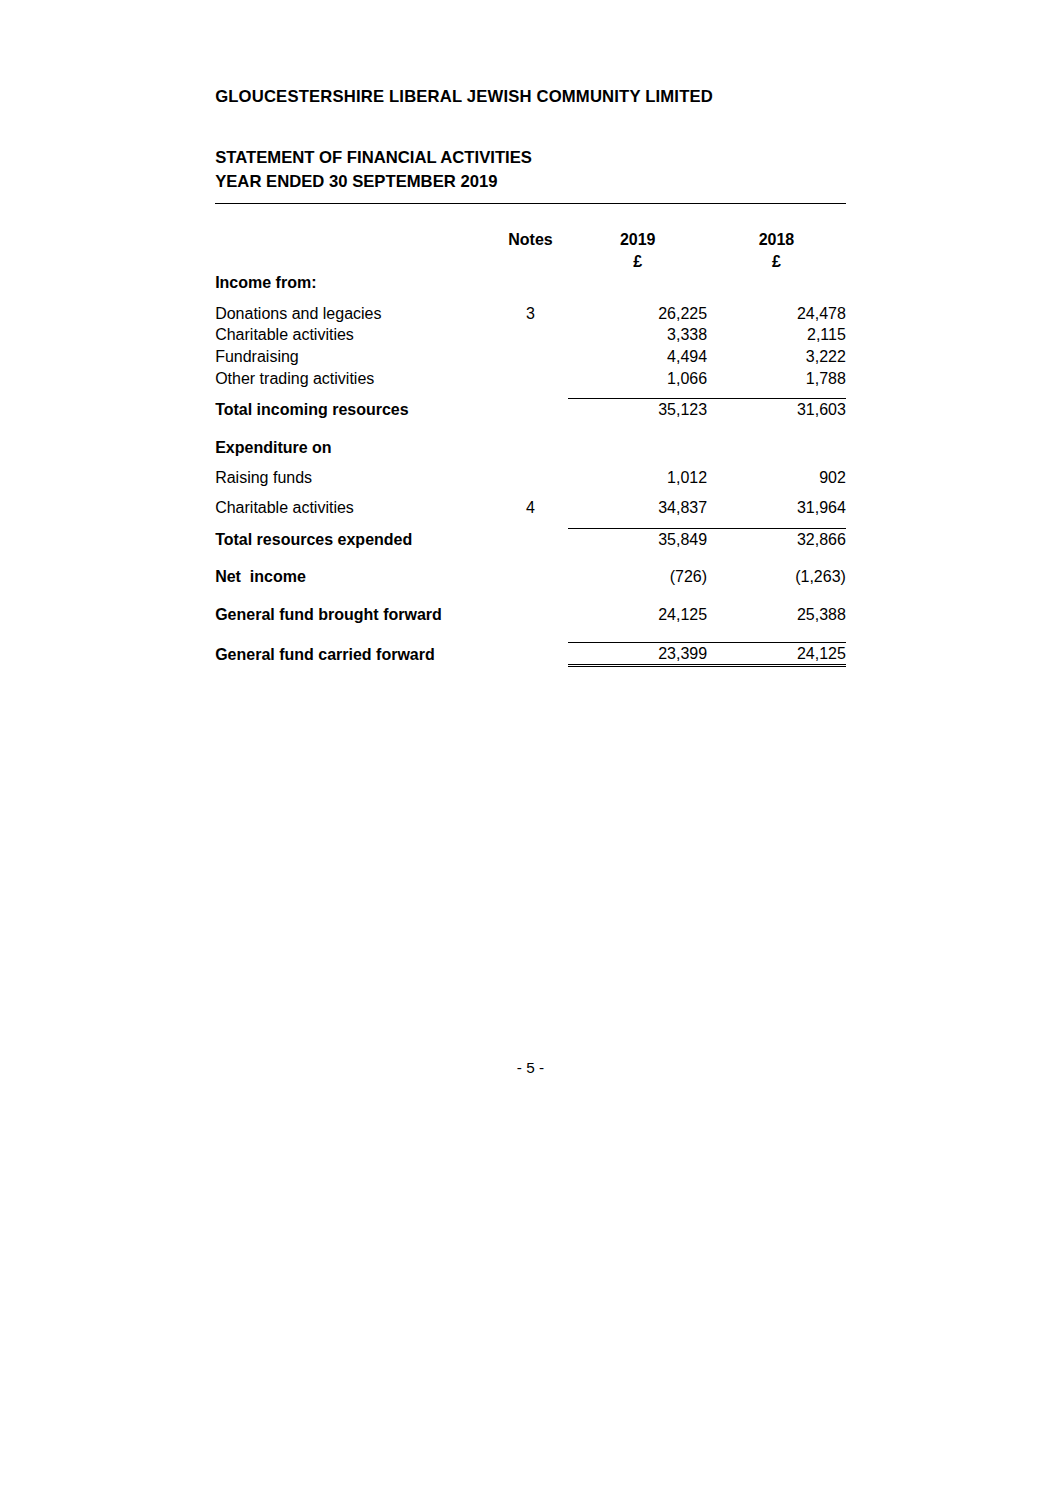GLOUCESTERSHIRE LIBERAL JEWISH COMMUNITY LIMITED
STATEMENT OF FINANCIAL ACTIVITIES
YEAR ENDED 30 SEPTEMBER 2019
| | Notes | 2019 | 2018 |
| | | £ | £ |
| Income from: | | | |
| Donations and legacies | 3 | 26,225 | 24,478 |
| Charitable activities | | 3,338 | 2,115 |
| Fundraising | | 4,494 | 3,222 |
| Other trading activities | | 1,066 | 1,788 |
| Total incoming resources | | 35,123 | 31,603 |
| Expenditure on | | | |
| Raising funds | | 1,012 | 902 |
| Charitable activities | 4 | 34,837 | 31,964 |
| Total resources expended | | 35,849 | 32,866 |
| Net income | | (726) | (1,263) |
| General fund brought forward | | 24,125 | 25,388 |
| General fund carried forward | | 23,399 | 24,125 |
- 5 -